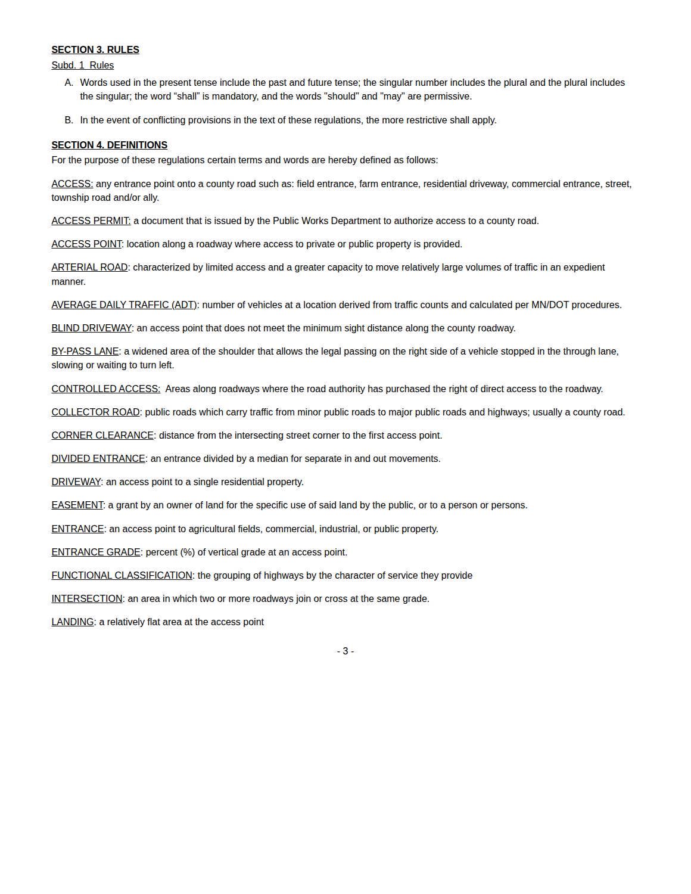SECTION 3. RULES
Subd. 1 Rules
Words used in the present tense include the past and future tense; the singular number includes the plural and the plural includes the singular; the word “shall” is mandatory, and the words "should" and "may" are permissive.
In the event of conflicting provisions in the text of these regulations, the more restrictive shall apply.
SECTION 4. DEFINITIONS
For the purpose of these regulations certain terms and words are hereby defined as follows:
ACCESS: any entrance point onto a county road such as: field entrance, farm entrance, residential driveway, commercial entrance, street, township road and/or ally.
ACCESS PERMIT: a document that is issued by the Public Works Department to authorize access to a county road.
ACCESS POINT: location along a roadway where access to private or public property is provided.
ARTERIAL ROAD: characterized by limited access and a greater capacity to move relatively large volumes of traffic in an expedient manner.
AVERAGE DAILY TRAFFIC (ADT): number of vehicles at a location derived from traffic counts and calculated per MN/DOT procedures.
BLIND DRIVEWAY: an access point that does not meet the minimum sight distance along the county roadway.
BY-PASS LANE: a widened area of the shoulder that allows the legal passing on the right side of a vehicle stopped in the through lane, slowing or waiting to turn left.
CONTROLLED ACCESS: Areas along roadways where the road authority has purchased the right of direct access to the roadway.
COLLECTOR ROAD: public roads which carry traffic from minor public roads to major public roads and highways; usually a county road.
CORNER CLEARANCE: distance from the intersecting street corner to the first access point.
DIVIDED ENTRANCE: an entrance divided by a median for separate in and out movements.
DRIVEWAY: an access point to a single residential property.
EASEMENT: a grant by an owner of land for the specific use of said land by the public, or to a person or persons.
ENTRANCE: an access point to agricultural fields, commercial, industrial, or public property.
ENTRANCE GRADE: percent (%) of vertical grade at an access point.
FUNCTIONAL CLASSIFICATION: the grouping of highways by the character of service they provide
INTERSECTION: an area in which two or more roadways join or cross at the same grade.
LANDING: a relatively flat area at the access point
- 3 -